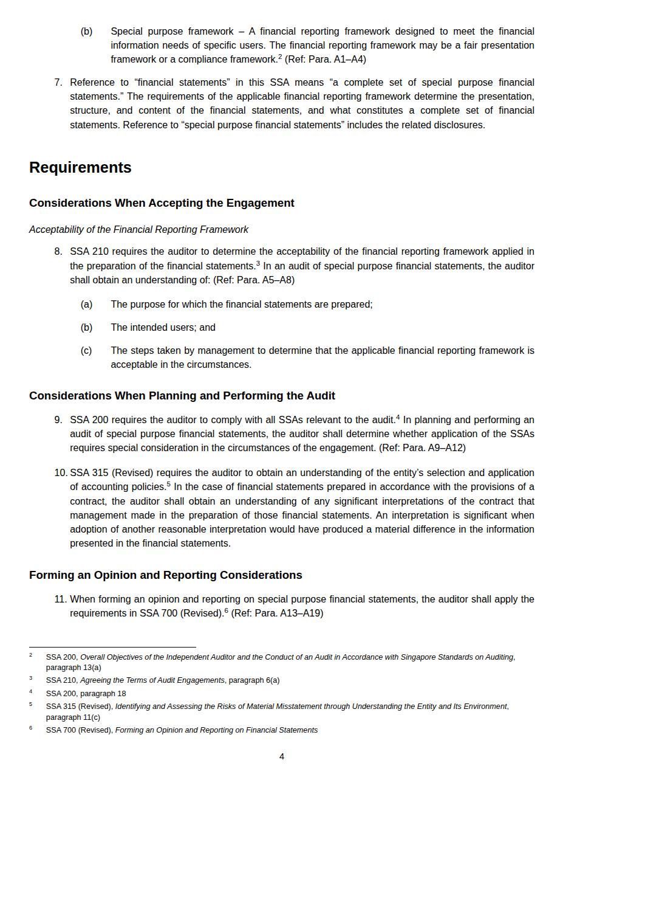(b)
Special purpose framework – A financial reporting framework designed to meet the financial information needs of specific users. The financial reporting framework may be a fair presentation framework or a compliance framework.2 (Ref: Para. A1–A4)
7.
Reference to “financial statements” in this SSA means “a complete set of special purpose financial statements.” The requirements of the applicable financial reporting framework determine the presentation, structure, and content of the financial statements, and what constitutes a complete set of financial statements. Reference to “special purpose financial statements” includes the related disclosures.
Requirements
Considerations When Accepting the Engagement
Acceptability of the Financial Reporting Framework
8.
SSA 210 requires the auditor to determine the acceptability of the financial reporting framework applied in the preparation of the financial statements.3 In an audit of special purpose financial statements, the auditor shall obtain an understanding of: (Ref: Para. A5–A8)
(a)
The purpose for which the financial statements are prepared;
(b)
The intended users; and
(c)
The steps taken by management to determine that the applicable financial reporting framework is acceptable in the circumstances.
Considerations When Planning and Performing the Audit
9.
SSA 200 requires the auditor to comply with all SSAs relevant to the audit.4 In planning and performing an audit of special purpose financial statements, the auditor shall determine whether application of the SSAs requires special consideration in the circumstances of the engagement. (Ref: Para. A9–A12)
10.
SSA 315 (Revised) requires the auditor to obtain an understanding of the entity’s selection and application of accounting policies.5 In the case of financial statements prepared in accordance with the provisions of a contract, the auditor shall obtain an understanding of any significant interpretations of the contract that management made in the preparation of those financial statements. An interpretation is significant when adoption of another reasonable interpretation would have produced a material difference in the information presented in the financial statements.
Forming an Opinion and Reporting Considerations
11.
When forming an opinion and reporting on special purpose financial statements, the auditor shall apply the requirements in SSA 700 (Revised).6 (Ref: Para. A13–A19)
2
SSA 200, Overall Objectives of the Independent Auditor and the Conduct of an Audit in Accordance with Singapore Standards on Auditing, paragraph 13(a)
3
SSA 210, Agreeing the Terms of Audit Engagements, paragraph 6(a)
4
SSA 200, paragraph 18
5
SSA 315 (Revised), Identifying and Assessing the Risks of Material Misstatement through Understanding the Entity and Its Environment, paragraph 11(c)
6
SSA 700 (Revised), Forming an Opinion and Reporting on Financial Statements
4